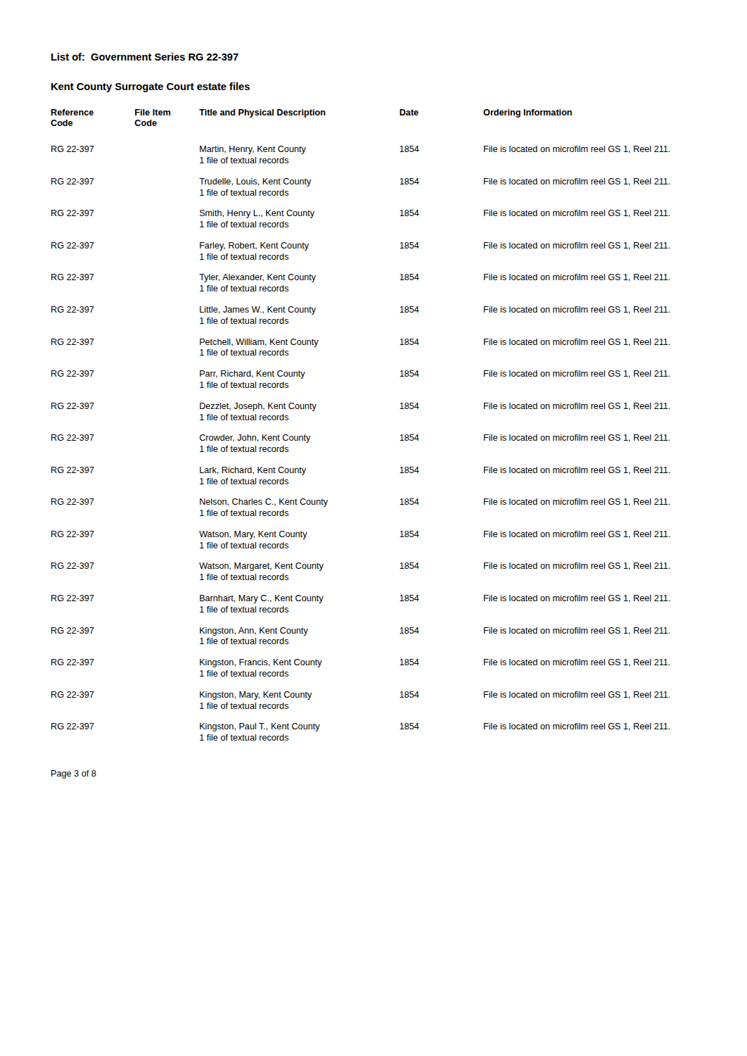List of: Government Series RG 22-397
Kent County Surrogate Court estate files
| Reference Code | File Item Code | Title and Physical Description | Date | Ordering Information |
| --- | --- | --- | --- | --- |
| RG 22-397 | | Martin, Henry, Kent County 1 file of textual records | 1854 | File is located on microfilm reel GS 1, Reel 211. |
| RG 22-397 | | Trudelle, Louis, Kent County 1 file of textual records | 1854 | File is located on microfilm reel GS 1, Reel 211. |
| RG 22-397 | | Smith, Henry L., Kent County 1 file of textual records | 1854 | File is located on microfilm reel GS 1, Reel 211. |
| RG 22-397 | | Farley, Robert, Kent County 1 file of textual records | 1854 | File is located on microfilm reel GS 1, Reel 211. |
| RG 22-397 | | Tyler, Alexander, Kent County 1 file of textual records | 1854 | File is located on microfilm reel GS 1, Reel 211. |
| RG 22-397 | | Little, James W., Kent County 1 file of textual records | 1854 | File is located on microfilm reel GS 1, Reel 211. |
| RG 22-397 | | Petchell, William, Kent County 1 file of textual records | 1854 | File is located on microfilm reel GS 1, Reel 211. |
| RG 22-397 | | Parr, Richard, Kent County 1 file of textual records | 1854 | File is located on microfilm reel GS 1, Reel 211. |
| RG 22-397 | | Dezzlet, Joseph, Kent County 1 file of textual records | 1854 | File is located on microfilm reel GS 1, Reel 211. |
| RG 22-397 | | Crowder, John, Kent County 1 file of textual records | 1854 | File is located on microfilm reel GS 1, Reel 211. |
| RG 22-397 | | Lark, Richard, Kent County 1 file of textual records | 1854 | File is located on microfilm reel GS 1, Reel 211. |
| RG 22-397 | | Nelson, Charles C., Kent County 1 file of textual records | 1854 | File is located on microfilm reel GS 1, Reel 211. |
| RG 22-397 | | Watson, Mary, Kent County 1 file of textual records | 1854 | File is located on microfilm reel GS 1, Reel 211. |
| RG 22-397 | | Watson, Margaret, Kent County 1 file of textual records | 1854 | File is located on microfilm reel GS 1, Reel 211. |
| RG 22-397 | | Barnhart, Mary C., Kent County 1 file of textual records | 1854 | File is located on microfilm reel GS 1, Reel 211. |
| RG 22-397 | | Kingston, Ann, Kent County 1 file of textual records | 1854 | File is located on microfilm reel GS 1, Reel 211. |
| RG 22-397 | | Kingston, Francis, Kent County 1 file of textual records | 1854 | File is located on microfilm reel GS 1, Reel 211. |
| RG 22-397 | | Kingston, Mary, Kent County 1 file of textual records | 1854 | File is located on microfilm reel GS 1, Reel 211. |
| RG 22-397 | | Kingston, Paul T., Kent County 1 file of textual records | 1854 | File is located on microfilm reel GS 1, Reel 211. |
Page 3 of 8